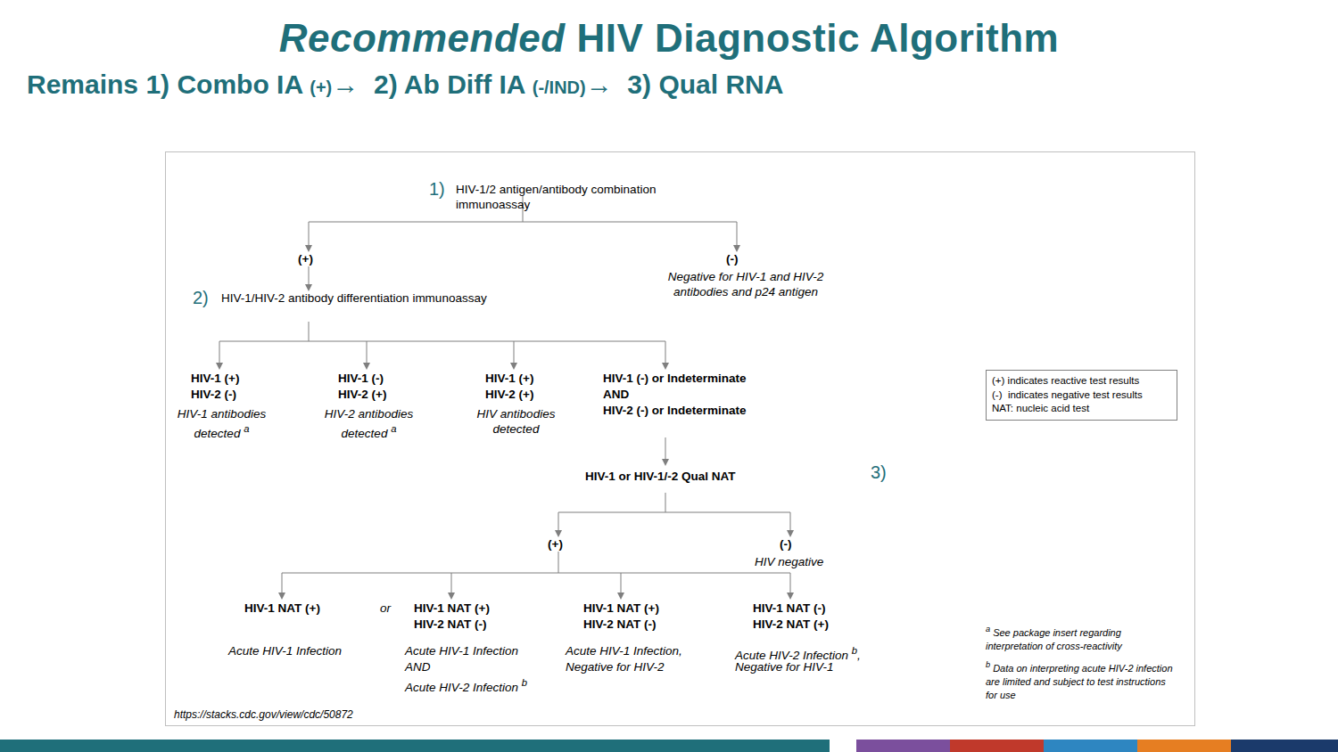Recommended HIV Diagnostic Algorithm
Remains 1) Combo IA (+)→ 2) Ab Diff IA (-/IND)→ 3) Qual RNA
1)
HIV-1/2 antigen/antibody combination immunoassay
(+)
(-)
Negative for HIV-1 and HIV-2
antibodies and p24 antigen
2)
HIV-1/HIV-2 antibody differentiation immunoassay
HIV-1 (+)
HIV-2 (-)
HIV-1 antibodies
detected a
HIV-1 (-)
HIV-2 (+)
HIV-2 antibodies
detected a
HIV-1 (+)
HIV-2 (+)
HIV antibodies
detected
HIV-1 (-) or Indeterminate
AND
HIV-2 (-) or Indeterminate
3)
HIV-1 or HIV-1/-2 Qual NAT
(+)
(-)
HIV negative
HIV-1 NAT (+)
or
HIV-1 NAT (+)
HIV-2 NAT (-)
HIV-1 NAT (+)
HIV-2 NAT (-)
HIV-1 NAT (-)
HIV-2 NAT (+)
Acute HIV-1 Infection
Acute HIV-1 Infection
AND
Acute HIV-2 Infection b
Acute HIV-1 Infection,
Negative for HIV-2
Acute HIV-2 Infection b,
Negative for HIV-1
(+) indicates reactive test results
(-) indicates negative test results
NAT: nucleic acid test
a See package insert regarding interpretation of cross-reactivity
b Data on interpreting acute HIV-2 infection are limited and subject to test instructions for use
https://stacks.cdc.gov/view/cdc/50872